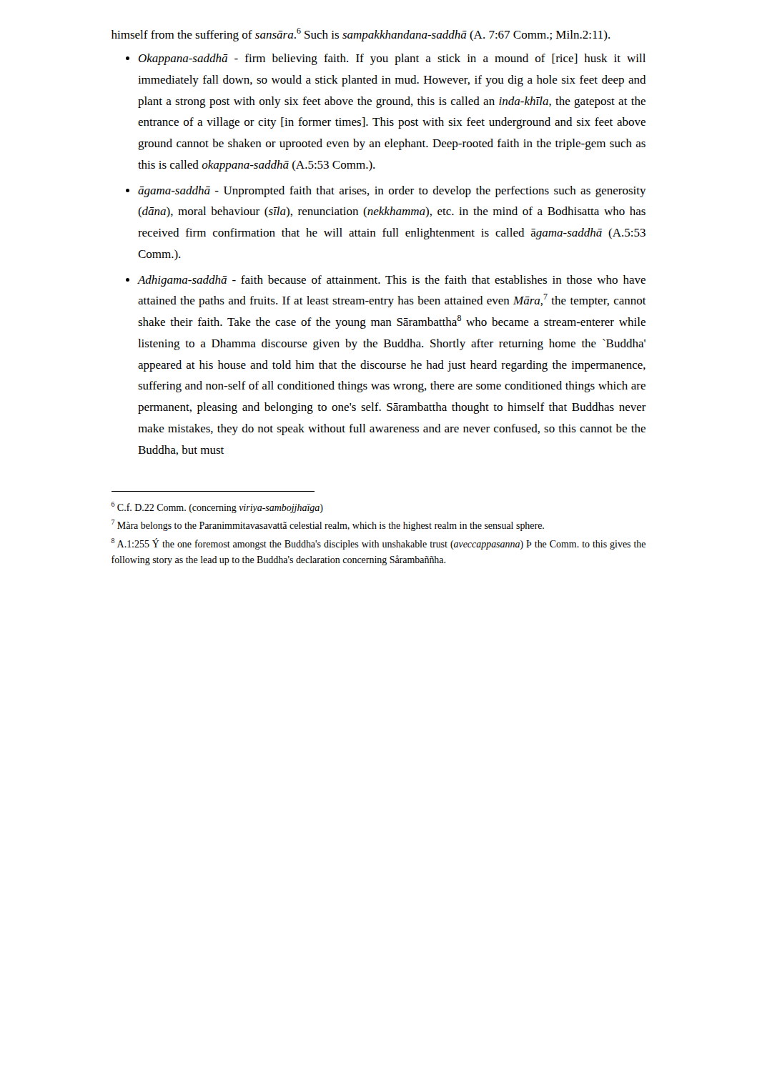himself from the suffering of sansāra.6 Such is sampakkhandana-saddhā (A. 7:67 Comm.; Miln.2:11).
Okappana-saddhā - firm believing faith. If you plant a stick in a mound of [rice] husk it will immediately fall down, so would a stick planted in mud. However, if you dig a hole six feet deep and plant a strong post with only six feet above the ground, this is called an inda-khīla, the gatepost at the entrance of a village or city [in former times]. This post with six feet underground and six feet above ground cannot be shaken or uprooted even by an elephant. Deep-rooted faith in the triple-gem such as this is called okappana-saddhā (A.5:53 Comm.).
āgama-saddhā - Unprompted faith that arises, in order to develop the perfections such as generosity (dāna), moral behaviour (sīla), renunciation (nekkhamma), etc. in the mind of a Bodhisatta who has received firm confirmation that he will attain full enlightenment is called āgama-saddhā (A.5:53 Comm.).
Adhigama-saddhā - faith because of attainment. This is the faith that establishes in those who have attained the paths and fruits. If at least stream-entry has been attained even Māra,7 the tempter, cannot shake their faith. Take the case of the young man Sārambattha8 who became a stream-enterer while listening to a Dhamma discourse given by the Buddha. Shortly after returning home the `Buddha' appeared at his house and told him that the discourse he had just heard regarding the impermanence, suffering and non-self of all conditioned things was wrong, there are some conditioned things which are permanent, pleasing and belonging to one's self. Sārambattha thought to himself that Buddhas never make mistakes, they do not speak without full awareness and are never confused, so this cannot be the Buddha, but must
6 C.f. D.22 Comm. (concerning viriya-sambojjhaïga)
7 Màra belongs to the Paranimmitavasavattã celestial realm, which is the highest realm in the sensual sphere.
8 A.1:255 Ý the one foremost amongst the Buddha's disciples with unshakable trust (aveccappasanna) Þ the Comm. to this gives the following story as the lead up to the Buddha's declaration concerning Sårambaññha.